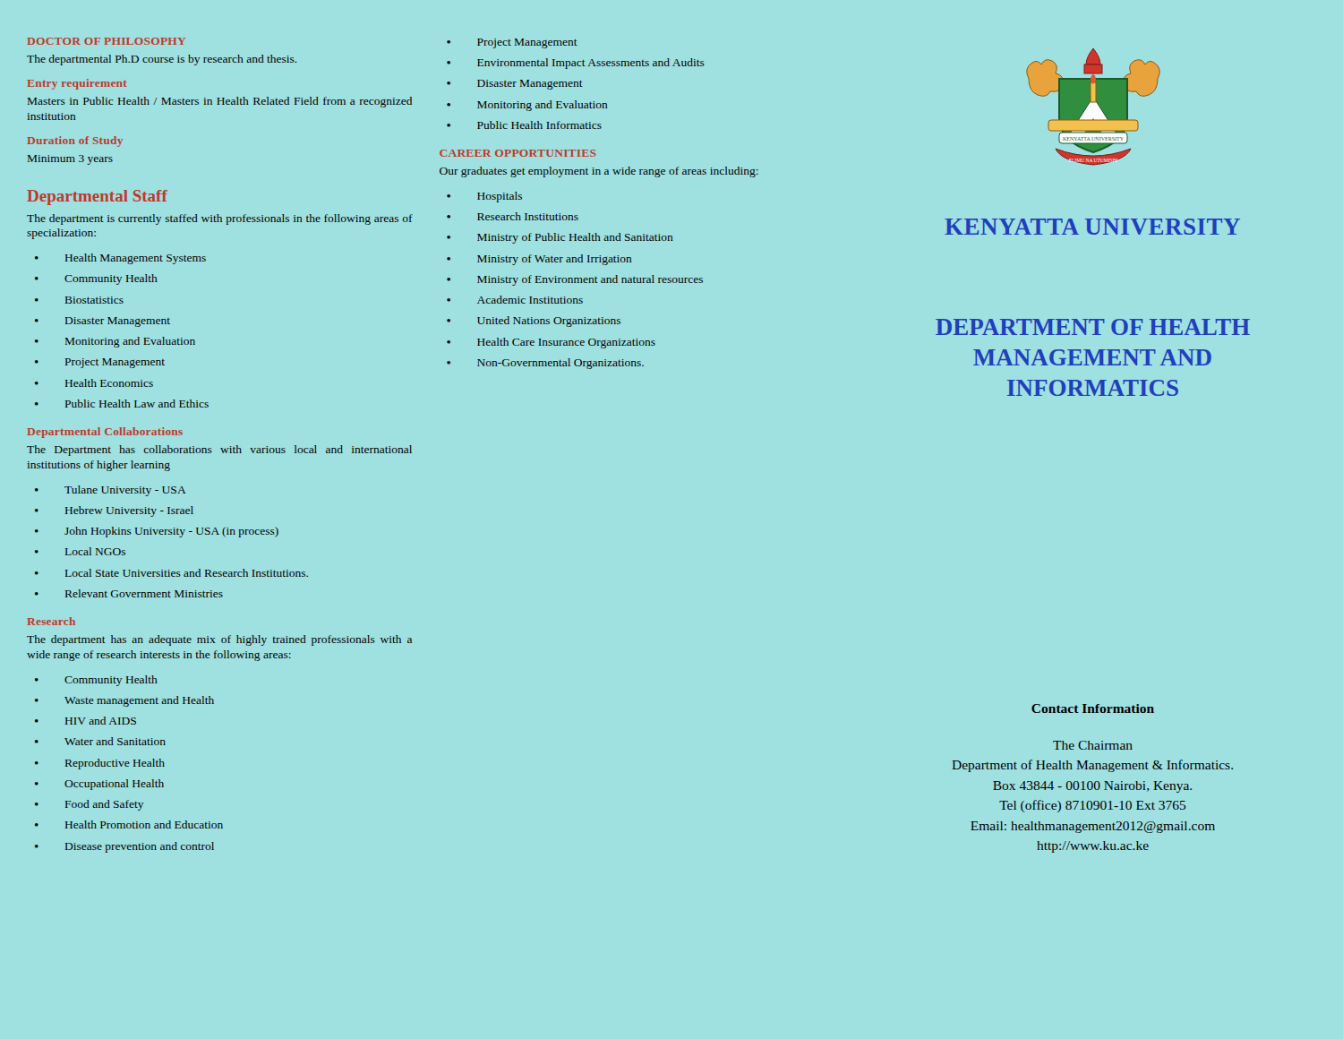Doctor of Philosophy
The departmental Ph.D course is by research and thesis.
Entry requirement
Masters in Public Health / Masters in Health Related Field from a recognized institution
Duration of Study
Minimum 3 years
Departmental Staff
The department is currently staffed with professionals in the following areas of specialization:
Health Management Systems
Community Health
Biostatistics
Disaster Management
Monitoring and Evaluation
Project Management
Health Economics
Public Health Law and Ethics
Departmental Collaborations
The Department has collaborations with various local and international institutions of higher learning
Tulane University - USA
Hebrew University - Israel
John Hopkins University - USA (in process)
Local NGOs
Local State Universities and Research Institutions.
Relevant Government Ministries
Research
The department has an adequate mix of highly trained professionals with a wide range of research interests in the following areas:
Community Health
Waste management and Health
HIV and AIDS
Water and Sanitation
Reproductive Health
Occupational Health
Food and Safety
Health Promotion and Education
Disease prevention and control
Project Management
Environmental Impact Assessments and Audits
Disaster Management
Monitoring and Evaluation
Public Health Informatics
Career Opportunities
Our graduates get employment in a wide range of areas including:
Hospitals
Research Institutions
Ministry of Public Health and Sanitation
Ministry of Water and Irrigation
Ministry of Environment and natural resources
Academic Institutions
United Nations Organizations
Health Care Insurance Organizations
Non-Governmental Organizations.
KENYATTA UNIVERSITY ELIMU NA UTUMISHI
KENYATTA UNIVERSITY
DEPARTMENT OF HEALTH
MANAGEMENT AND
INFORMATICS
Contact Information
The Chairman
Department of Health Management & Informatics.
Box 43844 - 00100 Nairobi, Kenya.
Tel (office) 8710901-10 Ext 3765
Email: healthmanagement2012@gmail.com
http://www.ku.ac.ke